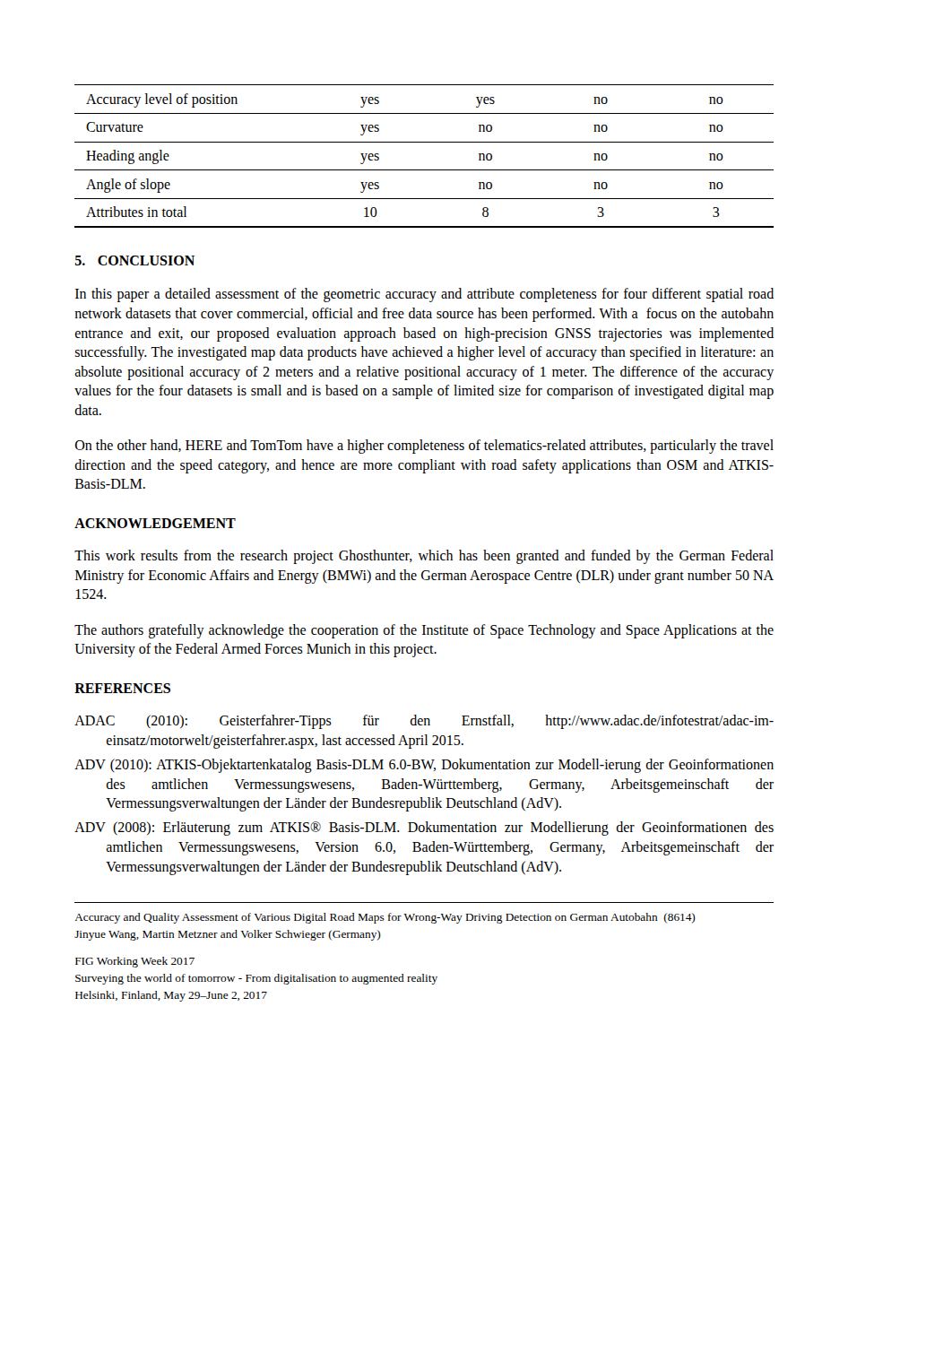| Accuracy level of position | yes | yes | no | no |
| Curvature | yes | no | no | no |
| Heading angle | yes | no | no | no |
| Angle of slope | yes | no | no | no |
| Attributes in total | 10 | 8 | 3 | 3 |
5. CONCLUSION
In this paper a detailed assessment of the geometric accuracy and attribute completeness for four different spatial road network datasets that cover commercial, official and free data source has been performed. With a focus on the autobahn entrance and exit, our proposed evaluation approach based on high-precision GNSS trajectories was implemented successfully. The investigated map data products have achieved a higher level of accuracy than specified in literature: an absolute positional accuracy of 2 meters and a relative positional accuracy of 1 meter. The difference of the accuracy values for the four datasets is small and is based on a sample of limited size for comparison of investigated digital map data.
On the other hand, HERE and TomTom have a higher completeness of telematics-related attributes, particularly the travel direction and the speed category, and hence are more compliant with road safety applications than OSM and ATKIS-Basis-DLM.
ACKNOWLEDGEMENT
This work results from the research project Ghosthunter, which has been granted and funded by the German Federal Ministry for Economic Affairs and Energy (BMWi) and the German Aerospace Centre (DLR) under grant number 50 NA 1524.
The authors gratefully acknowledge the cooperation of the Institute of Space Technology and Space Applications at the University of the Federal Armed Forces Munich in this project.
REFERENCES
ADAC (2010): Geisterfahrer-Tipps für den Ernstfall, http://www.adac.de/infotestrat/adac-im-einsatz/motorwelt/geisterfahrer.aspx, last accessed April 2015.
ADV (2010): ATKIS-Objektartenkatalog Basis-DLM 6.0-BW, Dokumentation zur Modell-ierung der Geoinformationen des amtlichen Vermessungswesens, Baden-Württemberg, Germany, Arbeitsgemeinschaft der Vermessungsverwaltungen der Länder der Bundesrepublik Deutschland (AdV).
ADV (2008): Erläuterung zum ATKIS® Basis-DLM. Dokumentation zur Modellierung der Geoinformationen des amtlichen Vermessungswesens, Version 6.0, Baden-Württemberg, Germany, Arbeitsgemeinschaft der Vermessungsverwaltungen der Länder der Bundesrepublik Deutschland (AdV).
Accuracy and Quality Assessment of Various Digital Road Maps for Wrong-Way Driving Detection on German Autobahn (8614)
Jinyue Wang, Martin Metzner and Volker Schwieger (Germany)
FIG Working Week 2017
Surveying the world of tomorrow - From digitalisation to augmented reality
Helsinki, Finland, May 29–June 2, 2017